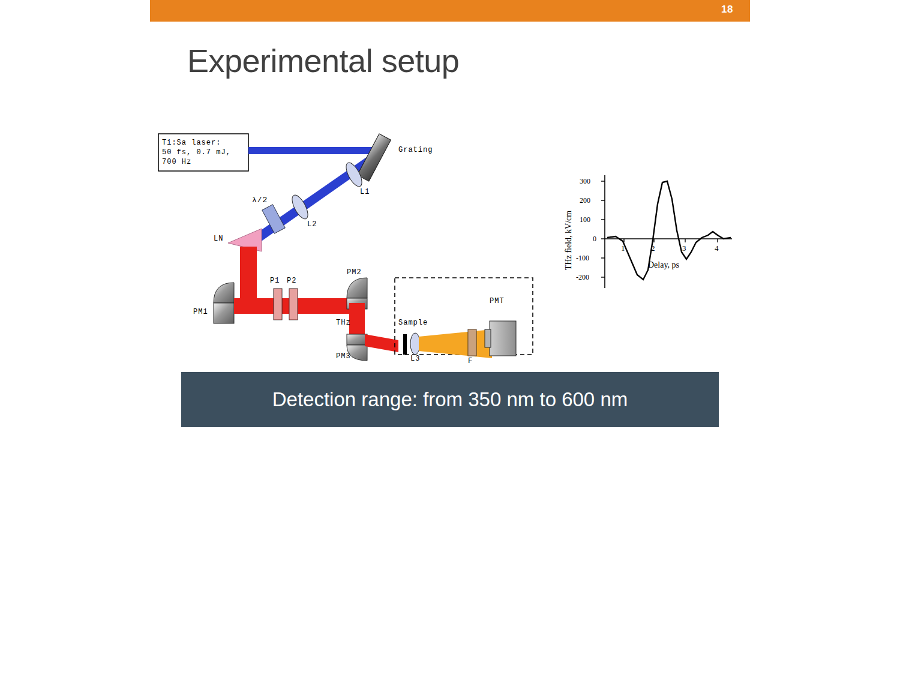18
Experimental setup
Ti:Sa laser: 50 fs, 0.7 mJ, 700 Hz Grating L1 L2 λ/2 LN PM1 P1 P2 PM2 THz PM3 Sample L3 F PMT
300 200 100 0 -100 -200 THz field, kV/cm 1 2 3 4 Delay, ps
Detection range: from 350 nm to 600 nm